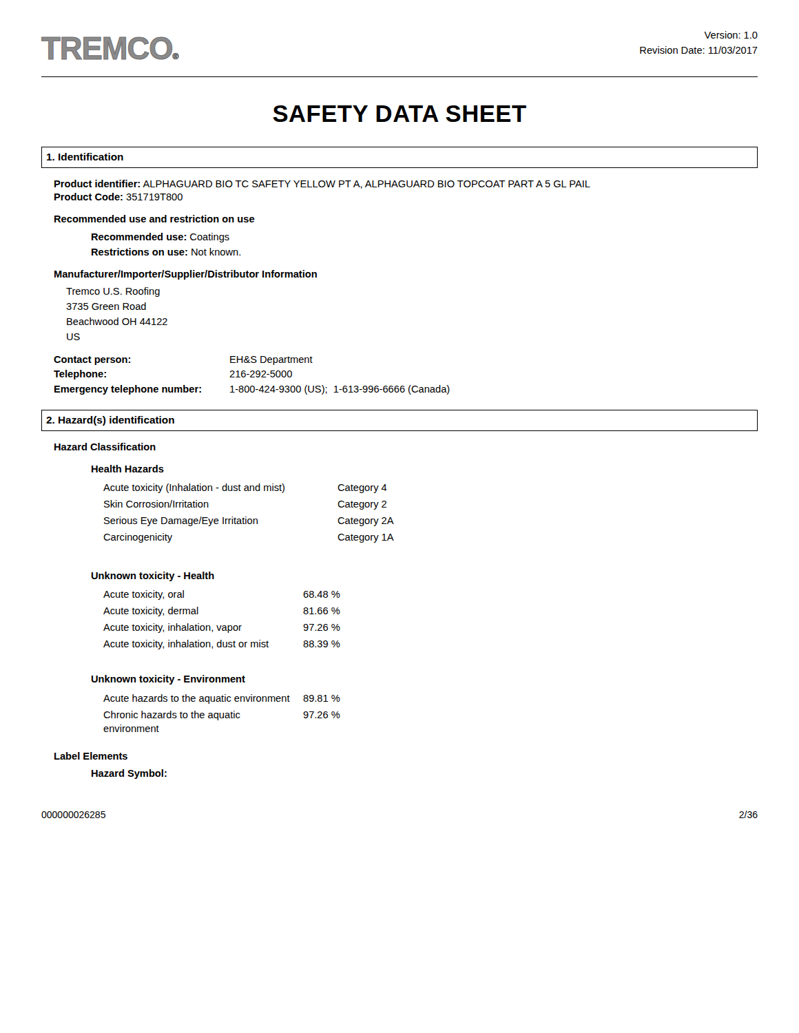TREMCO®
Version: 1.0
Revision Date: 11/03/2017
SAFETY DATA SHEET
1. Identification
Product identifier: ALPHAGUARD BIO TC SAFETY YELLOW PT A, ALPHAGUARD BIO TOPCOAT PART A 5 GL PAIL
Product Code: 351719T800
Recommended use and restriction on use
Recommended use: Coatings
Restrictions on use: Not known.
Manufacturer/Importer/Supplier/Distributor Information
Tremco U.S. Roofing
3735 Green Road
Beachwood OH 44122
US
| Contact person: | EH&S Department |
| Telephone: | 216-292-5000 |
| Emergency telephone number: | 1-800-424-9300 (US); 1-613-996-6666 (Canada) |
2. Hazard(s) identification
Hazard Classification
Health Hazards
| Acute toxicity (Inhalation - dust and mist) | Category 4 |
| Skin Corrosion/Irritation | Category 2 |
| Serious Eye Damage/Eye Irritation | Category 2A |
| Carcinogenicity | Category 1A |
Unknown toxicity - Health
| Acute toxicity, oral | 68.48 % |
| Acute toxicity, dermal | 81.66 % |
| Acute toxicity, inhalation, vapor | 97.26 % |
| Acute toxicity, inhalation, dust or mist | 88.39 % |
Unknown toxicity - Environment
| Acute hazards to the aquatic environment | 89.81 % |
| Chronic hazards to the aquatic environment | 97.26 % |
Label Elements
Hazard Symbol:
000000026285
2/36